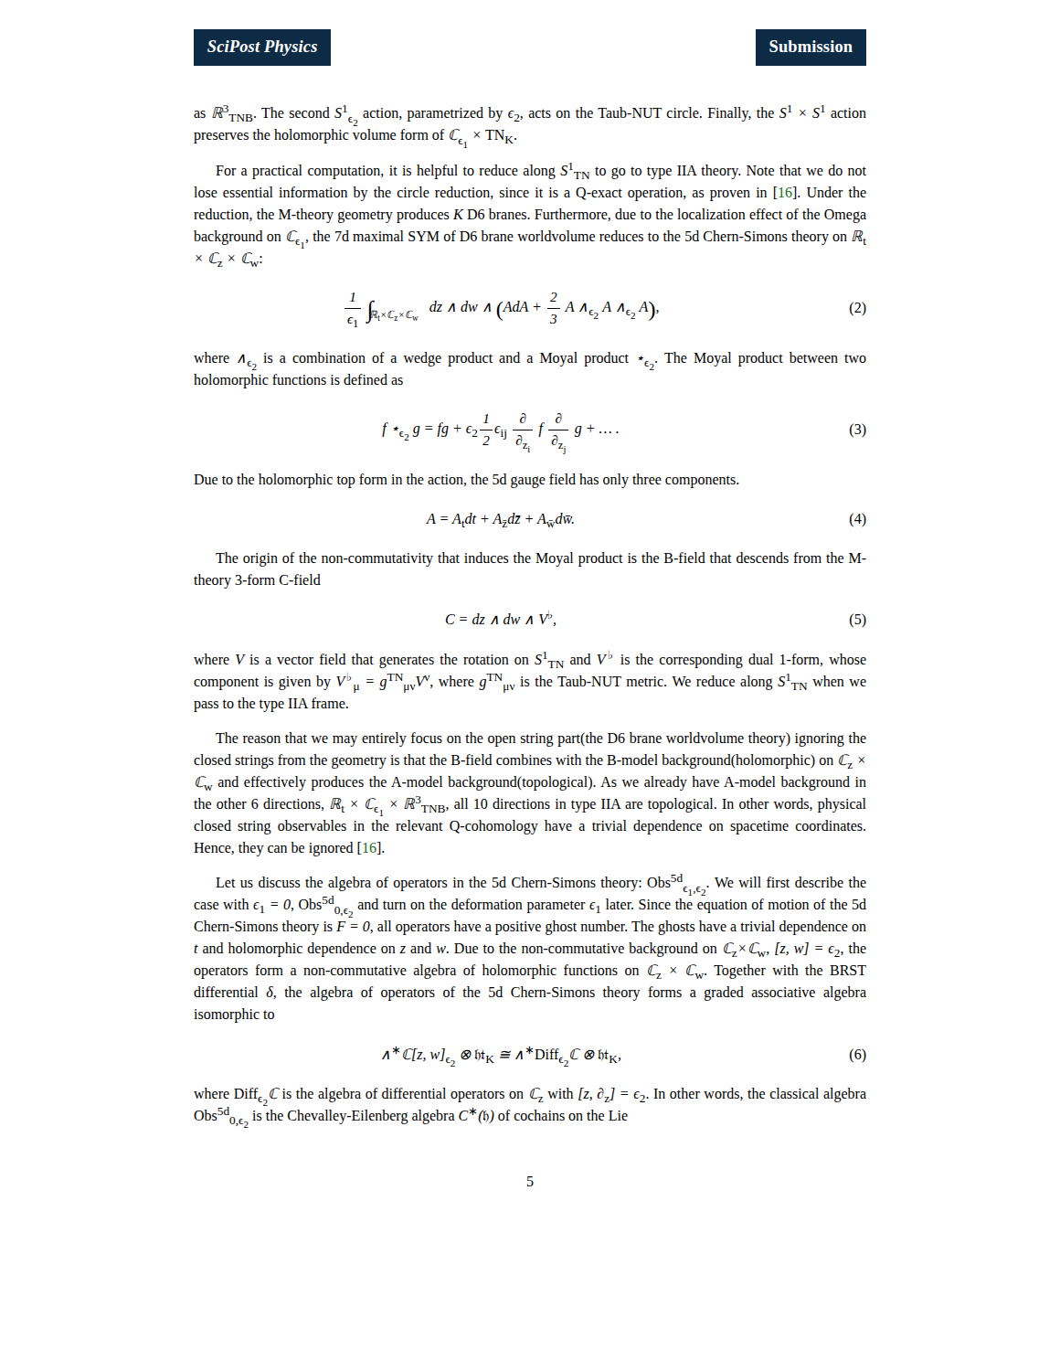SciPost Physics
Submission
as ℝ3TNB. The second S1ϵ2 action, parametrized by ϵ2, acts on the Taub-NUT circle. Finally, the S1 × S1 action preserves the holomorphic volume form of ℂϵ1 × TNK.
For a practical computation, it is helpful to reduce along S1TN to go to type IIA theory. Note that we do not lose essential information by the circle reduction, since it is a Q-exact operation, as proven in [16]. Under the reduction, the M-theory geometry produces K D6 branes. Furthermore, due to the localization effect of the Omega background on ℂϵ1, the 7d maximal SYM of D6 brane worldvolume reduces to the 5d Chern-Simons theory on ℝt × ℂz × ℂw:
1 ϵ1 ∫ℝt×ℂz×ℂw dz ∧ dw ∧ (AdA + 23 A ∧ϵ2 A ∧ϵ2 A),
(2)
where ∧ϵ2 is a combination of a wedge product and a Moyal product ⋆ϵ2. The Moyal product between two holomorphic functions is defined as
f ⋆ϵ2 g = fg + ϵ212ϵij ∂∂zi f ∂∂zj g + … .
(3)
Due to the holomorphic top form in the action, the 5d gauge field has only three components.
A = Atdt + Az̄dz̄ + Aw̄dw̄.
(4)
The origin of the non-commutativity that induces the Moyal product is the B-field that descends from the M-theory 3-form C-field
C = dz ∧ dw ∧ V♭,
(5)
where V is a vector field that generates the rotation on S1TN and V♭ is the corresponding dual 1-form, whose component is given by V♭μ = gTNμνVν, where gTNμν is the Taub-NUT metric. We reduce along S1TN when we pass to the type IIA frame.
The reason that we may entirely focus on the open string part(the D6 brane worldvolume theory) ignoring the closed strings from the geometry is that the B-field combines with the B-model background(holomorphic) on ℂz × ℂw and effectively produces the A-model background(topological). As we already have A-model background in the other 6 directions, ℝt × ℂϵ1 × ℝ3TNB, all 10 directions in type IIA are topological. In other words, physical closed string observables in the relevant Q-cohomology have a trivial dependence on spacetime coordinates. Hence, they can be ignored [16].
Let us discuss the algebra of operators in the 5d Chern-Simons theory: Obs5dϵ1,ϵ2. We will first describe the case with ϵ1 = 0, Obs5d0,ϵ2 and turn on the deformation parameter ϵ1 later. Since the equation of motion of the 5d Chern-Simons theory is F = 0, all operators have a positive ghost number. The ghosts have a trivial dependence on t and holomorphic dependence on z and w. Due to the non-commutative background on ℂz×ℂw, [z, w] = ϵ2, the operators form a non-commutative algebra of holomorphic functions on ℂz × ℂw. Together with the BRST differential δ, the algebra of operators of the 5d Chern-Simons theory forms a graded associative algebra isomorphic to
∧∗ℂ[z, w]ϵ2 ⊗ 𝔥𝔱K ≅ ∧∗Diffϵ2ℂ ⊗ 𝔥𝔱K,
(6)
where Diffϵ2ℂ is the algebra of differential operators on ℂz with [z, ∂z] = ϵ2. In other words, the classical algebra Obs5d0,ϵ2 is the Chevalley-Eilenberg algebra C∗(𝔥) of cochains on the Lie
5